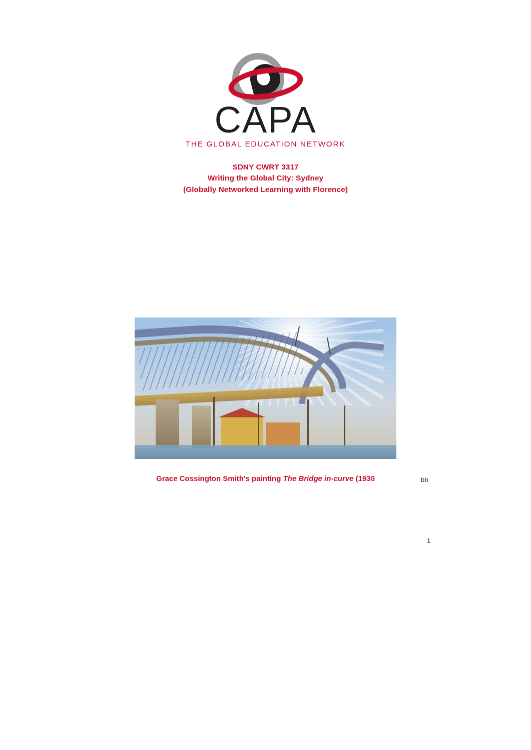CAPA
THE GLOBAL EDUCATION NETWORK
SDNY CWRT 3317 Writing the Global City: Sydney (Globally Networked Learning with Florence)
bb
Grace Cossington Smith's painting The Bridge in-curve (1930
1